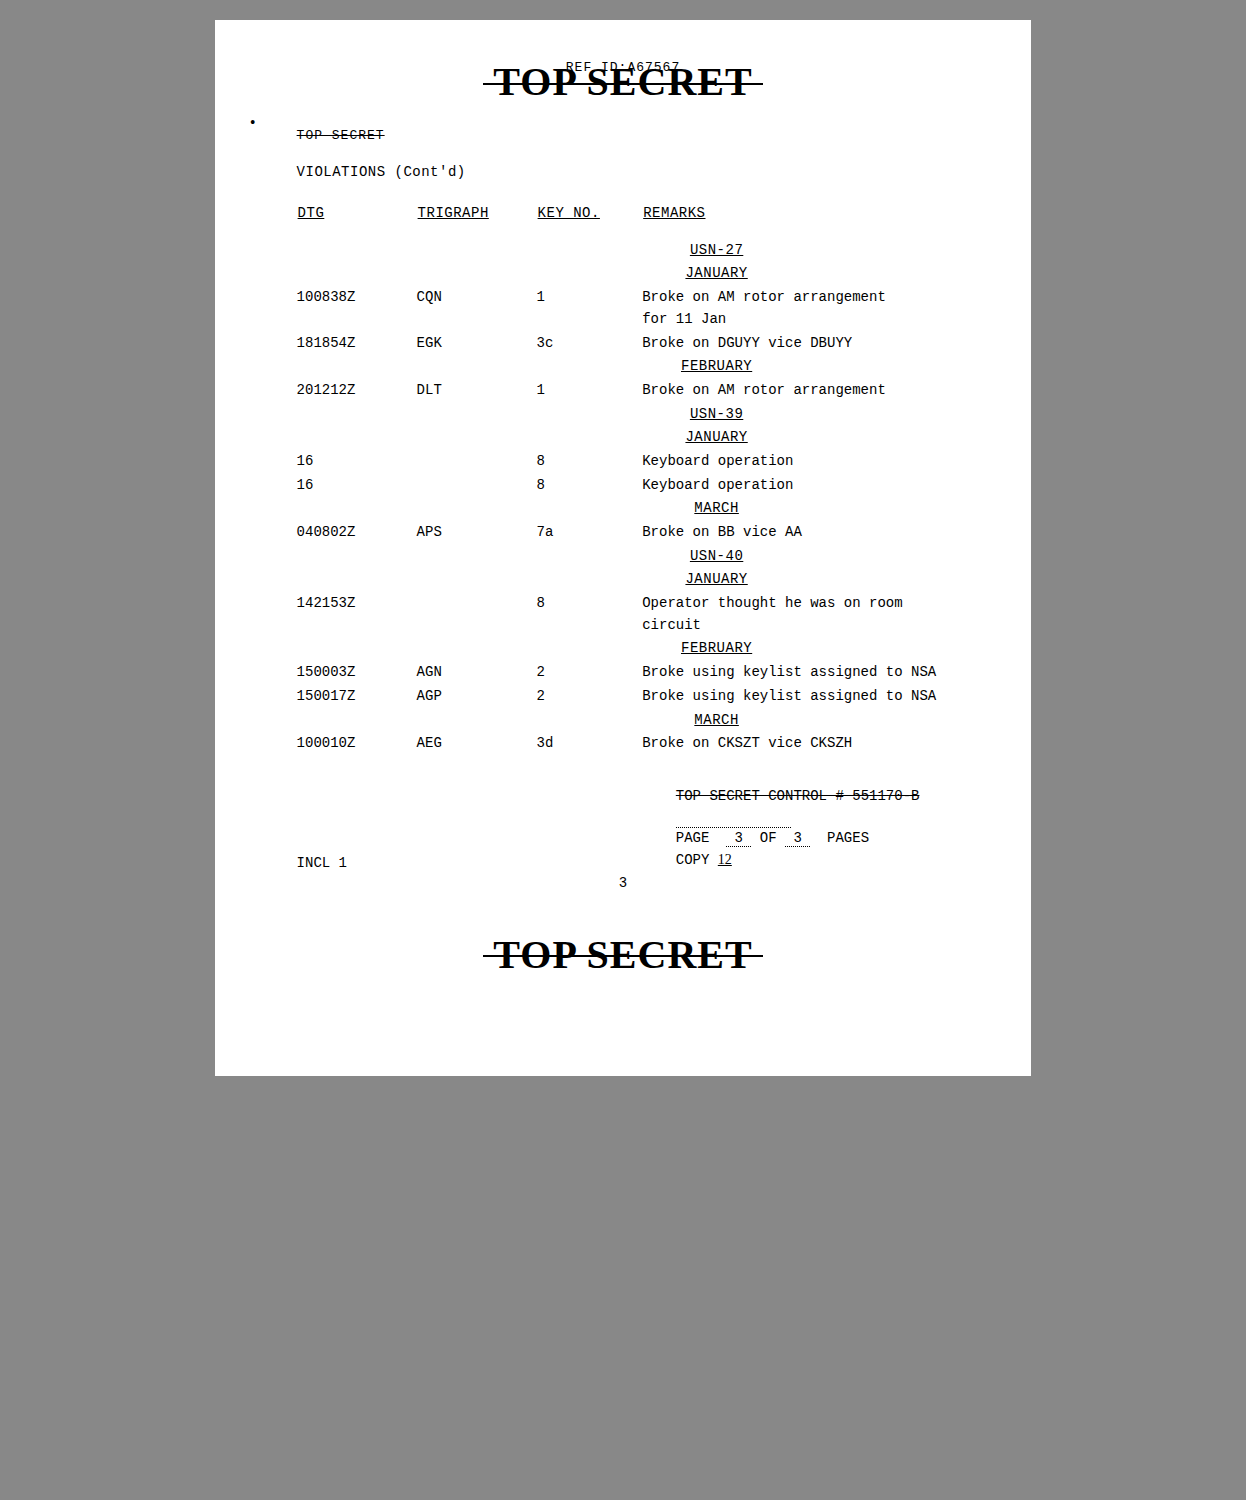REF ID:A67567
TOP SECRET
•
TOP SECRET
VIOLATIONS (Cont'd)
| DTG | TRIGRAPH | KEY NO. | REMARKS |
| --- | --- | --- | --- |
| USN-27 |
| JANUARY |
| 100838Z | CQN | 1 | Broke on AM rotor arrangement for 11 Jan |
| 181854Z | EGK | 3c | Broke on DGUYY vice DBUYY |
| FEBRUARY |
| 201212Z | DLT | 1 | Broke on AM rotor arrangement |
| USN-39 |
| JANUARY |
| 16 | | 8 | Keyboard operation |
| 16 | | 8 | Keyboard operation |
| MARCH |
| 040802Z | APS | 7a | Broke on BB vice AA |
| USN-40 |
| JANUARY |
| 142153Z | | 8 | Operator thought he was on room circuit |
| FEBRUARY |
| 150003Z | AGN | 2 | Broke using keylist assigned to NSA |
| 150017Z | AGP | 2 | Broke using keylist assigned to NSA |
| MARCH |
| 100010Z | AEG | 3d | Broke on CKSZT vice CKSZH |
TOP SECRET CONTROL # 551170-B
PAGE 3 OF 3 PAGES
COPY 12
INCL 1
3
TOP SECRET